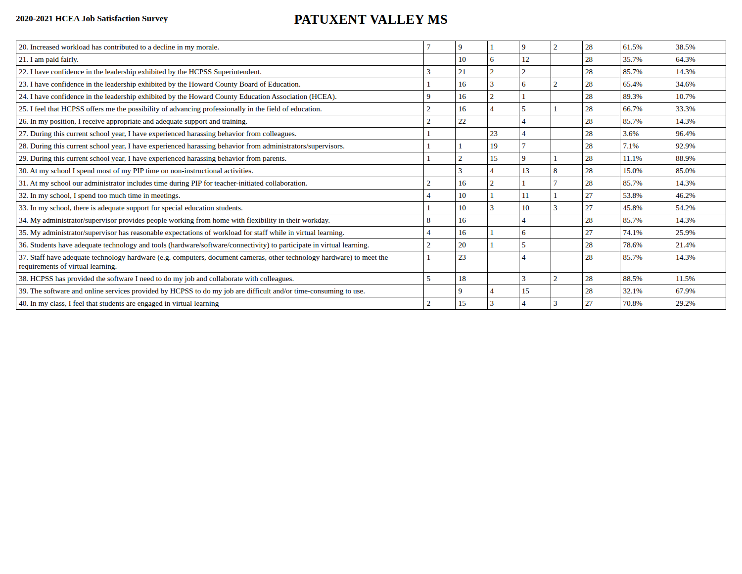2020-2021 HCEA Job Satisfaction Survey
PATUXENT VALLEY MS
| 20. Increased workload has contributed to a decline in my morale. | 7 | 9 | 1 | 9 | 2 | 28 | 61.5% | 38.5% |
| 21. I am paid fairly. | | 10 | 6 | 12 | | 28 | 35.7% | 64.3% |
| 22. I have confidence in the leadership exhibited by the HCPSS Superintendent. | 3 | 21 | 2 | 2 | | 28 | 85.7% | 14.3% |
| 23. I have confidence in the leadership exhibited by the Howard County Board of Education. | 1 | 16 | 3 | 6 | 2 | 28 | 65.4% | 34.6% |
| 24. I have confidence in the leadership exhibited by the Howard County Education Association (HCEA). | 9 | 16 | 2 | 1 | | 28 | 89.3% | 10.7% |
| 25. I feel that HCPSS offers me the possibility of advancing professionally in the field of education. | 2 | 16 | 4 | 5 | 1 | 28 | 66.7% | 33.3% |
| 26. In my position, I receive appropriate and adequate support and training. | 2 | 22 | | 4 | | 28 | 85.7% | 14.3% |
| 27. During this current school year, I have experienced harassing behavior from colleagues. | 1 | | 23 | 4 | | 28 | 3.6% | 96.4% |
| 28. During this current school year, I have experienced harassing behavior from administrators/supervisors. | 1 | 1 | 19 | 7 | | 28 | 7.1% | 92.9% |
| 29. During this current school year, I have experienced harassing behavior from parents. | 1 | 2 | 15 | 9 | 1 | 28 | 11.1% | 88.9% |
| 30. At my school I spend most of my PIP time on non-instructional activities. | | 3 | 4 | 13 | 8 | 28 | 15.0% | 85.0% |
| 31. At my school our administrator includes time during PIP for teacher-initiated collaboration. | 2 | 16 | 2 | 1 | 7 | 28 | 85.7% | 14.3% |
| 32. In my school, I spend too much time in meetings. | 4 | 10 | 1 | 11 | 1 | 27 | 53.8% | 46.2% |
| 33. In my school, there is adequate support for special education students. | 1 | 10 | 3 | 10 | 3 | 27 | 45.8% | 54.2% |
| 34. My administrator/supervisor provides people working from home with flexibility in their workday. | 8 | 16 | | 4 | | 28 | 85.7% | 14.3% |
| 35. My administrator/supervisor has reasonable expectations of workload for staff while in virtual learning. | 4 | 16 | 1 | 6 | | 27 | 74.1% | 25.9% |
| 36. Students have adequate technology and tools (hardware/software/connectivity) to participate in virtual learning. | 2 | 20 | 1 | 5 | | 28 | 78.6% | 21.4% |
| 37. Staff have adequate technology hardware (e.g. computers, document cameras, other technology hardware) to meet the requirements of virtual learning. | 1 | 23 | | 4 | | 28 | 85.7% | 14.3% |
| 38. HCPSS has provided the software I need to do my job and collaborate with colleagues. | 5 | 18 | | 3 | 2 | 28 | 88.5% | 11.5% |
| 39. The software and online services provided by HCPSS to do my job are difficult and/or time-consuming to use. | | 9 | 4 | 15 | | 28 | 32.1% | 67.9% |
| 40. In my class, I feel that students are engaged in virtual learning | 2 | 15 | 3 | 4 | 3 | 27 | 70.8% | 29.2% |